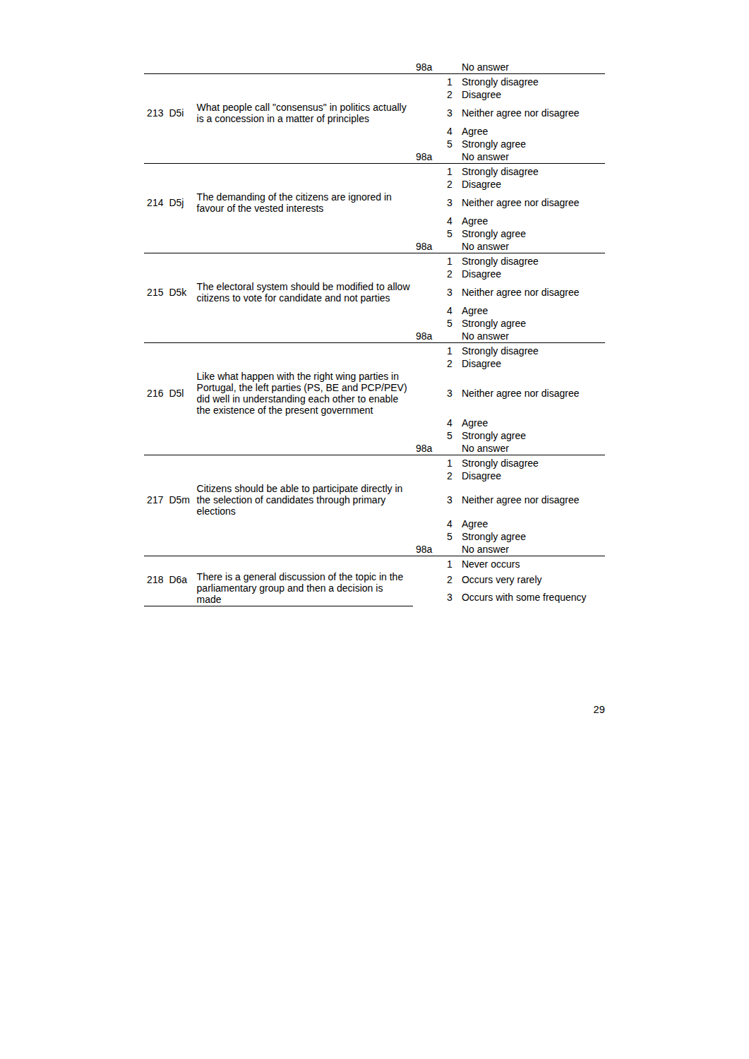| | | | 98a | | No answer |
| | | | | 1 | Strongly disagree |
| | | | | 2 | Disagree |
| 213 | D5i | What people call "consensus" in politics actually is a concession in a matter of principles | | 3 | Neither agree nor disagree |
| | | | | 4 | Agree |
| | | | | 5 | Strongly agree |
| | | | 98a | | No answer |
| | | | | 1 | Strongly disagree |
| | | | | 2 | Disagree |
| 214 | D5j | The demanding of the citizens are ignored in favour of the vested interests | | 3 | Neither agree nor disagree |
| | | | | 4 | Agree |
| | | | | 5 | Strongly agree |
| | | | 98a | | No answer |
| | | | | 1 | Strongly disagree |
| | | | | 2 | Disagree |
| 215 | D5k | The electoral system should be modified to allow citizens to vote for candidate and not parties | | 3 | Neither agree nor disagree |
| | | | | 4 | Agree |
| | | | | 5 | Strongly agree |
| | | | 98a | | No answer |
| | | | | 1 | Strongly disagree |
| | | | | 2 | Disagree |
| 216 | D5l | Like what happen with the right wing parties in Portugal, the left parties (PS, BE and PCP/PEV) did well in understanding each other to enable the existence of the present government | | 3 | Neither agree nor disagree |
| | | | | 4 | Agree |
| | | | | 5 | Strongly agree |
| | | | 98a | | No answer |
| | | | | 1 | Strongly disagree |
| | | | | 2 | Disagree |
| 217 | D5m | Citizens should be able to participate directly in the selection of candidates through primary elections | | 3 | Neither agree nor disagree |
| | | | | 4 | Agree |
| | | | | 5 | Strongly agree |
| | | | 98a | | No answer |
| | | | | 1 | Never occurs |
| 218 | D6a | There is a general discussion of the topic in the parliamentary group and then a decision is made | | 2 | Occurs very rarely |
| | | | 3 | Occurs with some frequency |
29